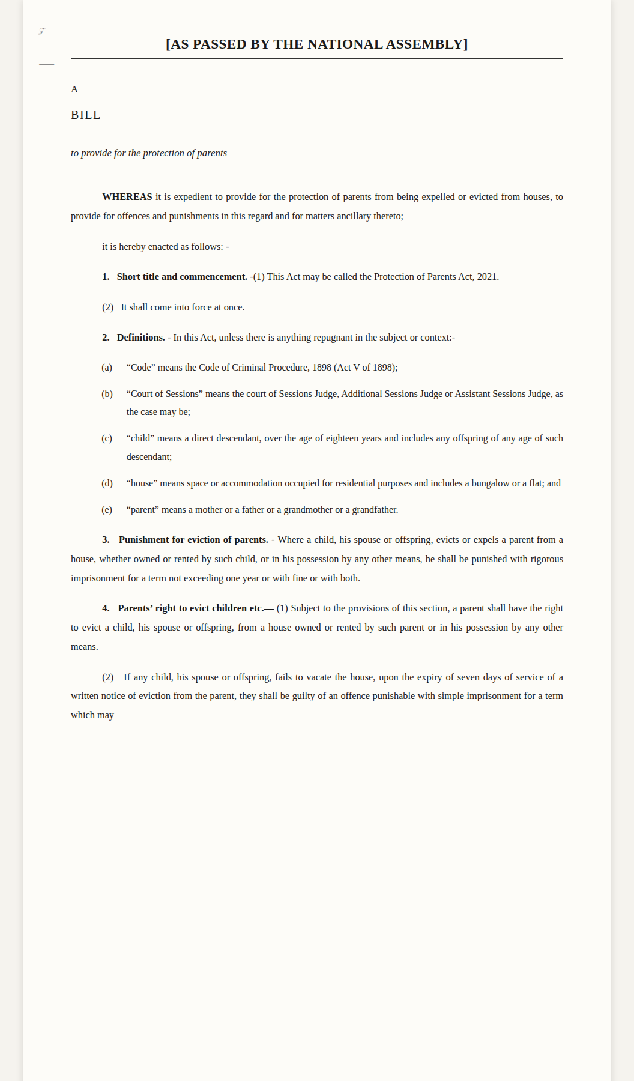𝒵
⸺
[AS PASSED BY THE NATIONAL ASSEMBLY]
A
BILL
to provide for the protection of parents
WHEREAS it is expedient to provide for the protection of parents from being expelled or evicted from houses, to provide for offences and punishments in this regard and for matters ancillary thereto;
it is hereby enacted as follows: -
1. Short title and commencement. -(1) This Act may be called the Protection of Parents Act, 2021.
(2) It shall come into force at once.
2. Definitions. - In this Act, unless there is anything repugnant in the subject or context:-
(a)“Code” means the Code of Criminal Procedure, 1898 (Act V of 1898);
(b)“Court of Sessions” means the court of Sessions Judge, Additional Sessions Judge or Assistant Sessions Judge, as the case may be;
(c)“child” means a direct descendant, over the age of eighteen years and includes any offspring of any age of such descendant;
(d)“house” means space or accommodation occupied for residential purposes and includes a bungalow or a flat; and
(e)“parent” means a mother or a father or a grandmother or a grandfather.
3. Punishment for eviction of parents. - Where a child, his spouse or offspring, evicts or expels a parent from a house, whether owned or rented by such child, or in his possession by any other means, he shall be punished with rigorous imprisonment for a term not exceeding one year or with fine or with both.
4. Parents’ right to evict children etc.— (1) Subject to the provisions of this section, a parent shall have the right to evict a child, his spouse or offspring, from a house owned or rented by such parent or in his possession by any other means.
(2) If any child, his spouse or offspring, fails to vacate the house, upon the expiry of seven days of service of a written notice of eviction from the parent, they shall be guilty of an offence punishable with simple imprisonment for a term which may
1